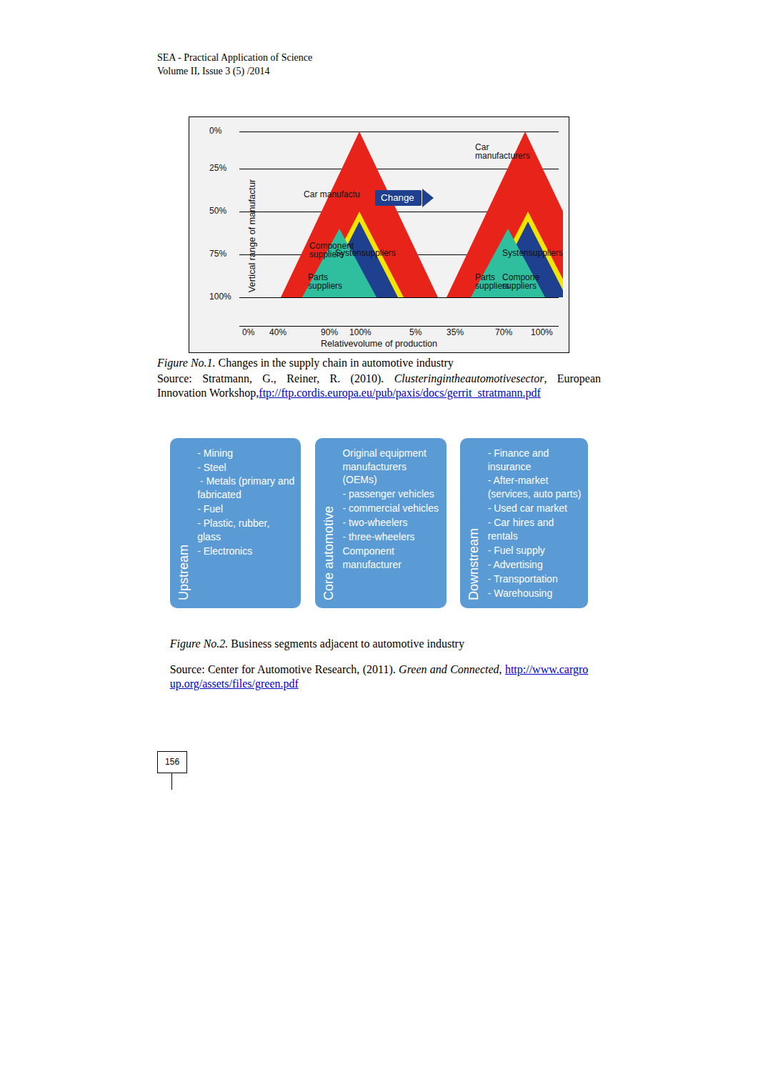SEA - Practical Application of Science
Volume II, Issue 3 (5) /2014
Vertical range of manufactur
0%
25%
50%
75%
100%
Car manufactu
Component
suppliers
Systensuppliers
Parts
suppliers
Change
Car
manufacturers
Systensuppliers
Parts
suppliers
Compone
suppliers
0%
40%
90%
100%
5%
35%
70%
100%
Relativevolume of production
Figure No.1. Changes in the supply chain in automotive industry
Source: Stratmann, G., Reiner, R. (2010). Clusteringintheautomotivesector, European Innovation Workshop,ftp://ftp.cordis.europa.eu/pub/paxis/docs/gerrit_stratmann.pdf
Upstream
- Mining
- Steel
- Metals (primary and fabricated
- Fuel
- Plastic, rubber, glass
- Electronics
Core automotive
Original equipment manufacturers (OEMs)
- passenger vehicles
- commercial vehicles
- two-wheelers
- three-wheelers
Component manufacturer
Downstream
- Finance and insurance
- After-market (services, auto parts)
- Used car market
- Car hires and rentals
- Fuel supply
- Advertising
- Transportation
- Warehousing
Figure No.2. Business segments adjacent to automotive industry
Source: Center for Automotive Research, (2011). Green and Connected, http://www.cargroup.org/assets/files/green.pdf
156